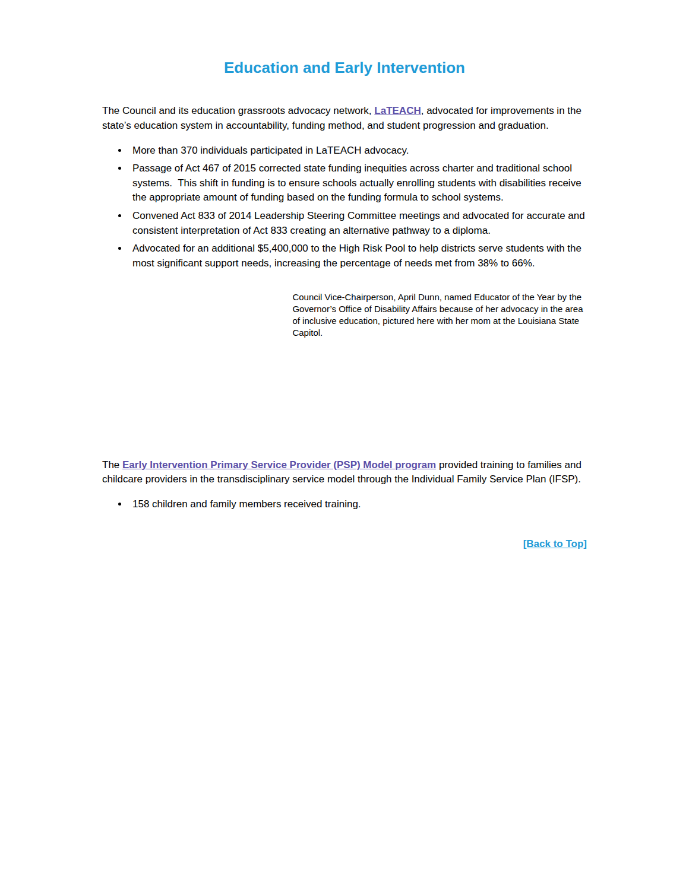Education and Early Intervention
The Council and its education grassroots advocacy network, LaTEACH, advocated for improvements in the state’s education system in accountability, funding method, and student progression and graduation.
More than 370 individuals participated in LaTEACH advocacy.
Passage of Act 467 of 2015 corrected state funding inequities across charter and traditional school systems. This shift in funding is to ensure schools actually enrolling students with disabilities receive the appropriate amount of funding based on the funding formula to school systems.
Convened Act 833 of 2014 Leadership Steering Committee meetings and advocated for accurate and consistent interpretation of Act 833 creating an alternative pathway to a diploma.
Advocated for an additional $5,400,000 to the High Risk Pool to help districts serve students with the most significant support needs, increasing the percentage of needs met from 38% to 66%.
Council Vice-Chairperson, April Dunn, named Educator of the Year by the Governor’s Office of Disability Affairs because of her advocacy in the area of inclusive education, pictured here with her mom at the Louisiana State Capitol.
The Early Intervention Primary Service Provider (PSP) Model program provided training to families and childcare providers in the transdisciplinary service model through the Individual Family Service Plan (IFSP).
158 children and family members received training.
[Back to Top]